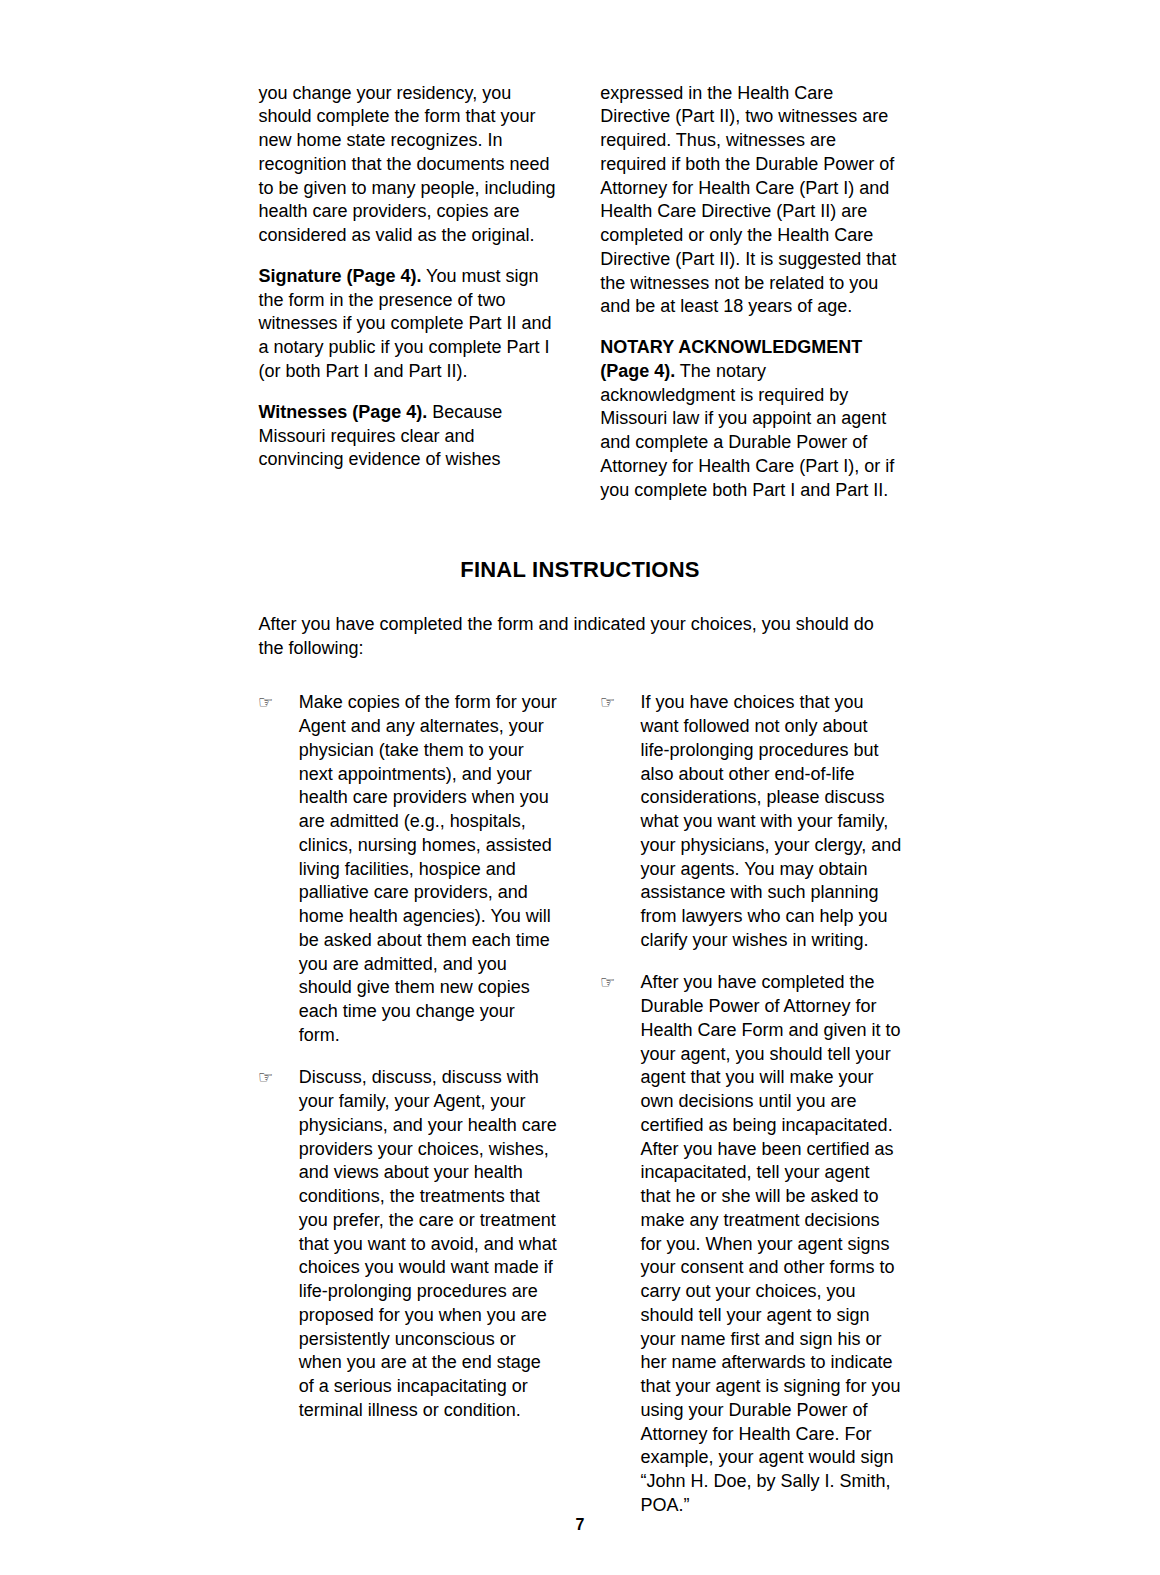you change your residency, you should complete the form that your new home state recognizes. In recognition that the documents need to be given to many people, including health care providers, copies are considered as valid as the original.
Signature (Page 4). You must sign the form in the presence of two witnesses if you complete Part II and a notary public if you complete Part I (or both Part I and Part II).
Witnesses (Page 4). Because Missouri requires clear and convincing evidence of wishes
expressed in the Health Care Directive (Part II), two witnesses are required. Thus, witnesses are required if both the Durable Power of Attorney for Health Care (Part I) and Health Care Directive (Part II) are completed or only the Health Care Directive (Part II). It is suggested that the witnesses not be related to you and be at least 18 years of age.
NOTARY ACKNOWLEDGMENT (Page 4). The notary acknowledgment is required by Missouri law if you appoint an agent and complete a Durable Power of Attorney for Health Care (Part I), or if you complete both Part I and Part II.
FINAL INSTRUCTIONS
After you have completed the form and indicated your choices, you should do the following:
☞
Make copies of the form for your Agent and any alternates, your physician (take them to your next appointments), and your health care providers when you are admitted (e.g., hospitals, clinics, nursing homes, assisted living facilities, hospice and palliative care providers, and home health agencies). You will be asked about them each time you are admitted, and you should give them new copies each time you change your form.
☞
Discuss, discuss, discuss with your family, your Agent, your physicians, and your health care providers your choices, wishes, and views about your health conditions, the treatments that you prefer, the care or treatment that you want to avoid, and what choices you would want made if life-prolonging procedures are proposed for you when you are persistently unconscious or when you are at the end stage of a serious incapacitating or terminal illness or condition.
☞
If you have choices that you want followed not only about life-prolonging procedures but also about other end-of-life considerations, please discuss what you want with your family, your physicians, your clergy, and your agents. You may obtain assistance with such planning from lawyers who can help you clarify your wishes in writing.
☞
After you have completed the Durable Power of Attorney for Health Care Form and given it to your agent, you should tell your agent that you will make your own decisions until you are certified as being incapacitated. After you have been certified as incapacitated, tell your agent that he or she will be asked to make any treatment decisions for you. When your agent signs your consent and other forms to carry out your choices, you should tell your agent to sign your name first and sign his or her name afterwards to indicate that your agent is signing for you using your Durable Power of Attorney for Health Care. For example, your agent would sign “John H. Doe, by Sally I. Smith, POA.”
7